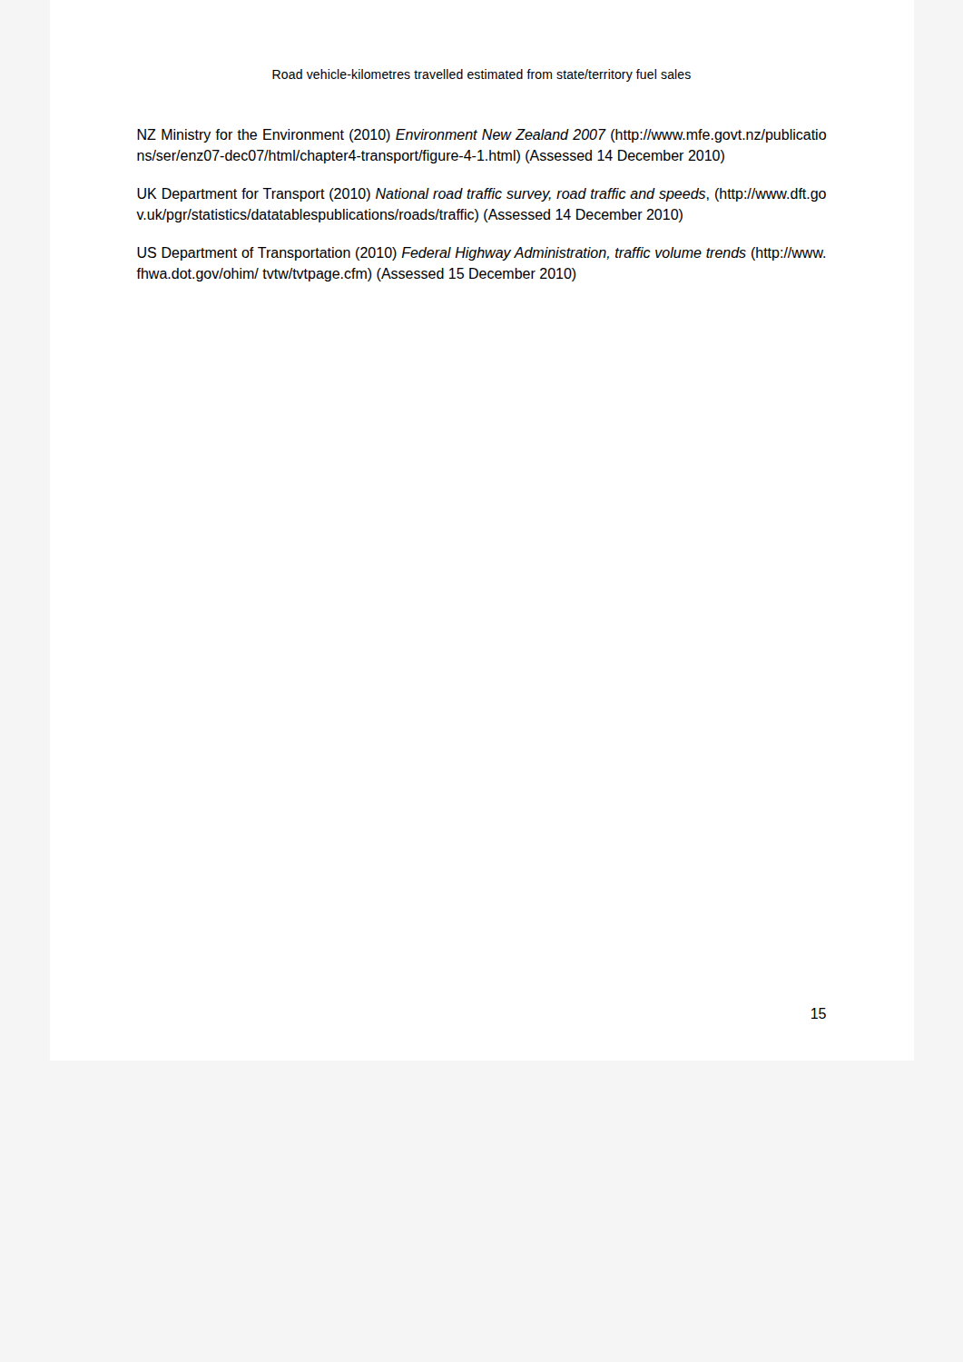Road vehicle-kilometres travelled estimated from state/territory fuel sales
NZ Ministry for the Environment (2010) Environment New Zealand 2007 (http://www.mfe.govt.nz/publications/ser/enz07-dec07/html/chapter4-transport/figure-4-1.html) (Assessed 14 December 2010)
UK Department for Transport (2010) National road traffic survey, road traffic and speeds, (http://www.dft.gov.uk/pgr/statistics/datatablespublications/roads/traffic) (Assessed 14 December 2010)
US Department of Transportation (2010) Federal Highway Administration, traffic volume trends (http://www.fhwa.dot.gov/ohim/ tvtw/tvtpage.cfm) (Assessed 15 December 2010)
15